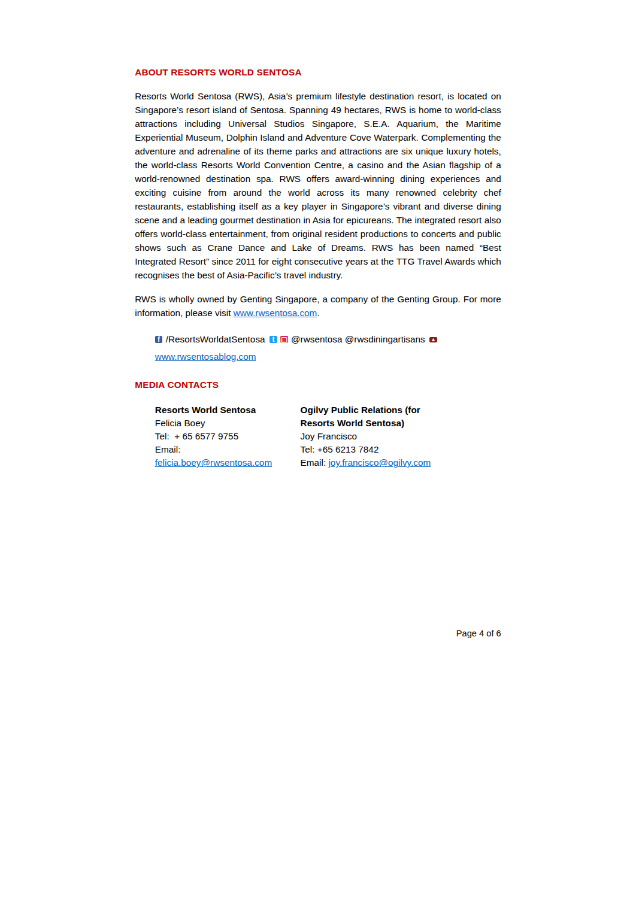ABOUT RESORTS WORLD SENTOSA
Resorts World Sentosa (RWS), Asia’s premium lifestyle destination resort, is located on Singapore’s resort island of Sentosa. Spanning 49 hectares, RWS is home to world-class attractions including Universal Studios Singapore, S.E.A. Aquarium, the Maritime Experiential Museum, Dolphin Island and Adventure Cove Waterpark. Complementing the adventure and adrenaline of its theme parks and attractions are six unique luxury hotels, the world-class Resorts World Convention Centre, a casino and the Asian flagship of a world-renowned destination spa. RWS offers award-winning dining experiences and exciting cuisine from around the world across its many renowned celebrity chef restaurants, establishing itself as a key player in Singapore’s vibrant and diverse dining scene and a leading gourmet destination in Asia for epicureans. The integrated resort also offers world-class entertainment, from original resident productions to concerts and public shows such as Crane Dance and Lake of Dreams. RWS has been named “Best Integrated Resort” since 2011 for eight consecutive years at the TTG Travel Awards which recognises the best of Asia-Pacific’s travel industry.
RWS is wholly owned by Genting Singapore, a company of the Genting Group. For more information, please visit www.rwsentosa.com.
f /ResortsWorldatSentosa t ▢ @rwsentosa @rwsdiningartisans ▲ www.rwsentosablog.com
MEDIA CONTACTS
| Resorts World Sentosa Felicia Boey Tel: + 65 6577 9755 Email: felicia.boey@rwsentosa.com | Ogilvy Public Relations (for Resorts World Sentosa) Joy Francisco Tel: +65 6213 7842 Email: joy.francisco@ogilvy.com |
Page 4 of 6